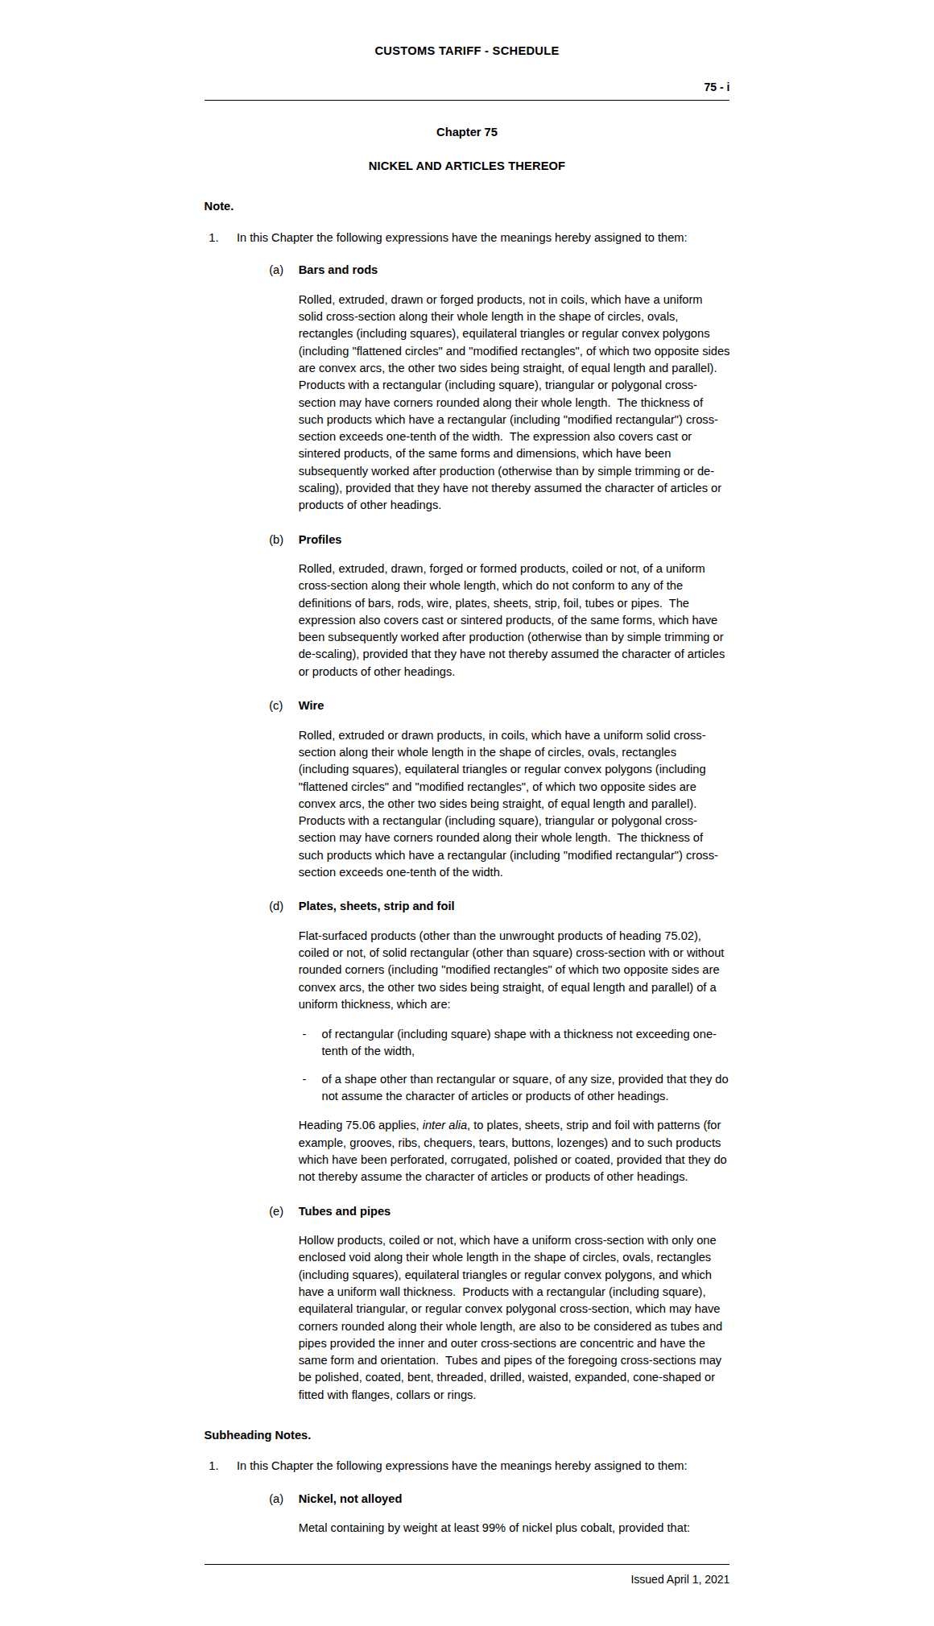CUSTOMS TARIFF - SCHEDULE
75 - i
Chapter 75
NICKEL AND ARTICLES THEREOF
Note.
In this Chapter the following expressions have the meanings hereby assigned to them:
(a) Bars and rods
Rolled, extruded, drawn or forged products, not in coils, which have a uniform solid cross-section along their whole length in the shape of circles, ovals, rectangles (including squares), equilateral triangles or regular convex polygons (including "flattened circles" and "modified rectangles", of which two opposite sides are convex arcs, the other two sides being straight, of equal length and parallel). Products with a rectangular (including square), triangular or polygonal cross-section may have corners rounded along their whole length. The thickness of such products which have a rectangular (including "modified rectangular") cross-section exceeds one-tenth of the width. The expression also covers cast or sintered products, of the same forms and dimensions, which have been subsequently worked after production (otherwise than by simple trimming or de-scaling), provided that they have not thereby assumed the character of articles or products of other headings.
(b) Profiles
Rolled, extruded, drawn, forged or formed products, coiled or not, of a uniform cross-section along their whole length, which do not conform to any of the definitions of bars, rods, wire, plates, sheets, strip, foil, tubes or pipes. The expression also covers cast or sintered products, of the same forms, which have been subsequently worked after production (otherwise than by simple trimming or de-scaling), provided that they have not thereby assumed the character of articles or products of other headings.
(c) Wire
Rolled, extruded or drawn products, in coils, which have a uniform solid cross-section along their whole length in the shape of circles, ovals, rectangles (including squares), equilateral triangles or regular convex polygons (including "flattened circles" and "modified rectangles", of which two opposite sides are convex arcs, the other two sides being straight, of equal length and parallel). Products with a rectangular (including square), triangular or polygonal cross-section may have corners rounded along their whole length. The thickness of such products which have a rectangular (including "modified rectangular") cross-section exceeds one-tenth of the width.
(d) Plates, sheets, strip and foil
Flat-surfaced products (other than the unwrought products of heading 75.02), coiled or not, of solid rectangular (other than square) cross-section with or without rounded corners (including "modified rectangles" of which two opposite sides are convex arcs, the other two sides being straight, of equal length and parallel) of a uniform thickness, which are:
of rectangular (including square) shape with a thickness not exceeding one-tenth of the width,
of a shape other than rectangular or square, of any size, provided that they do not assume the character of articles or products of other headings.
Heading 75.06 applies, inter alia, to plates, sheets, strip and foil with patterns (for example, grooves, ribs, chequers, tears, buttons, lozenges) and to such products which have been perforated, corrugated, polished or coated, provided that they do not thereby assume the character of articles or products of other headings.
(e) Tubes and pipes
Hollow products, coiled or not, which have a uniform cross-section with only one enclosed void along their whole length in the shape of circles, ovals, rectangles (including squares), equilateral triangles or regular convex polygons, and which have a uniform wall thickness. Products with a rectangular (including square), equilateral triangular, or regular convex polygonal cross-section, which may have corners rounded along their whole length, are also to be considered as tubes and pipes provided the inner and outer cross-sections are concentric and have the same form and orientation. Tubes and pipes of the foregoing cross-sections may be polished, coated, bent, threaded, drilled, waisted, expanded, cone-shaped or fitted with flanges, collars or rings.
Subheading Notes.
In this Chapter the following expressions have the meanings hereby assigned to them:
(a) Nickel, not alloyed
Metal containing by weight at least 99% of nickel plus cobalt, provided that:
Issued April 1, 2021